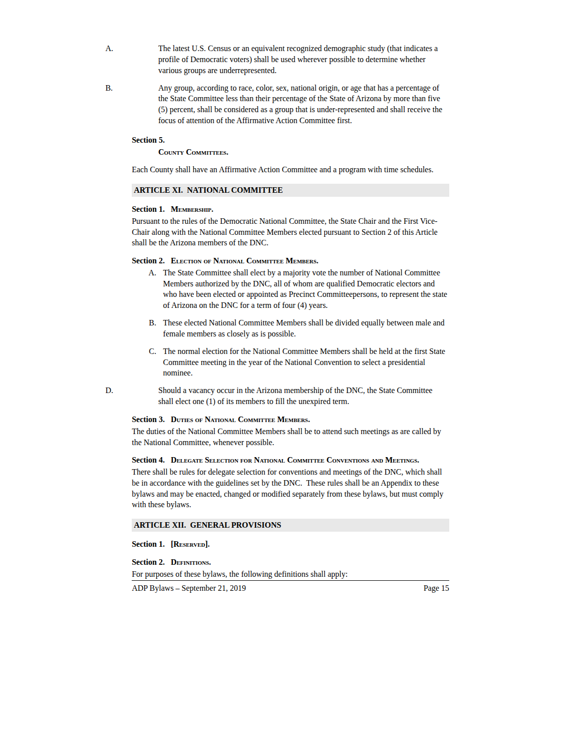A. The latest U.S. Census or an equivalent recognized demographic study (that indicates a profile of Democratic voters) shall be used wherever possible to determine whether various groups are underrepresented.
B. Any group, according to race, color, sex, national origin, or age that has a percentage of the State Committee less than their percentage of the State of Arizona by more than five (5) percent, shall be considered as a group that is under-represented and shall receive the focus of attention of the Affirmative Action Committee first.
Section 5.
County Committees.
Each County shall have an Affirmative Action Committee and a program with time schedules.
ARTICLE XI. NATIONAL COMMITTEE
Section 1. Membership.
Pursuant to the rules of the Democratic National Committee, the State Chair and the First Vice-Chair along with the National Committee Members elected pursuant to Section 2 of this Article shall be the Arizona members of the DNC.
Section 2. Election of National Committee Members.
The State Committee shall elect by a majority vote the number of National Committee Members authorized by the DNC, all of whom are qualified Democratic electors and who have been elected or appointed as Precinct Committeepersons, to represent the state of Arizona on the DNC for a term of four (4) years.
These elected National Committee Members shall be divided equally between male and female members as closely as is possible.
The normal election for the National Committee Members shall be held at the first State Committee meeting in the year of the National Convention to select a presidential nominee.
D. Should a vacancy occur in the Arizona membership of the DNC, the State Committee shall elect one (1) of its members to fill the unexpired term.
Section 3. Duties of National Committee Members.
The duties of the National Committee Members shall be to attend such meetings as are called by the National Committee, whenever possible.
Section 4. Delegate Selection for National Committee Conventions and Meetings.
There shall be rules for delegate selection for conventions and meetings of the DNC, which shall be in accordance with the guidelines set by the DNC. These rules shall be an Appendix to these bylaws and may be enacted, changed or modified separately from these bylaws, but must comply with these bylaws.
ARTICLE XII. GENERAL PROVISIONS
Section 1. [Reserved].
Section 2. Definitions.
For purposes of these bylaws, the following definitions shall apply:
ADP Bylaws – September 21, 2019 Page 15